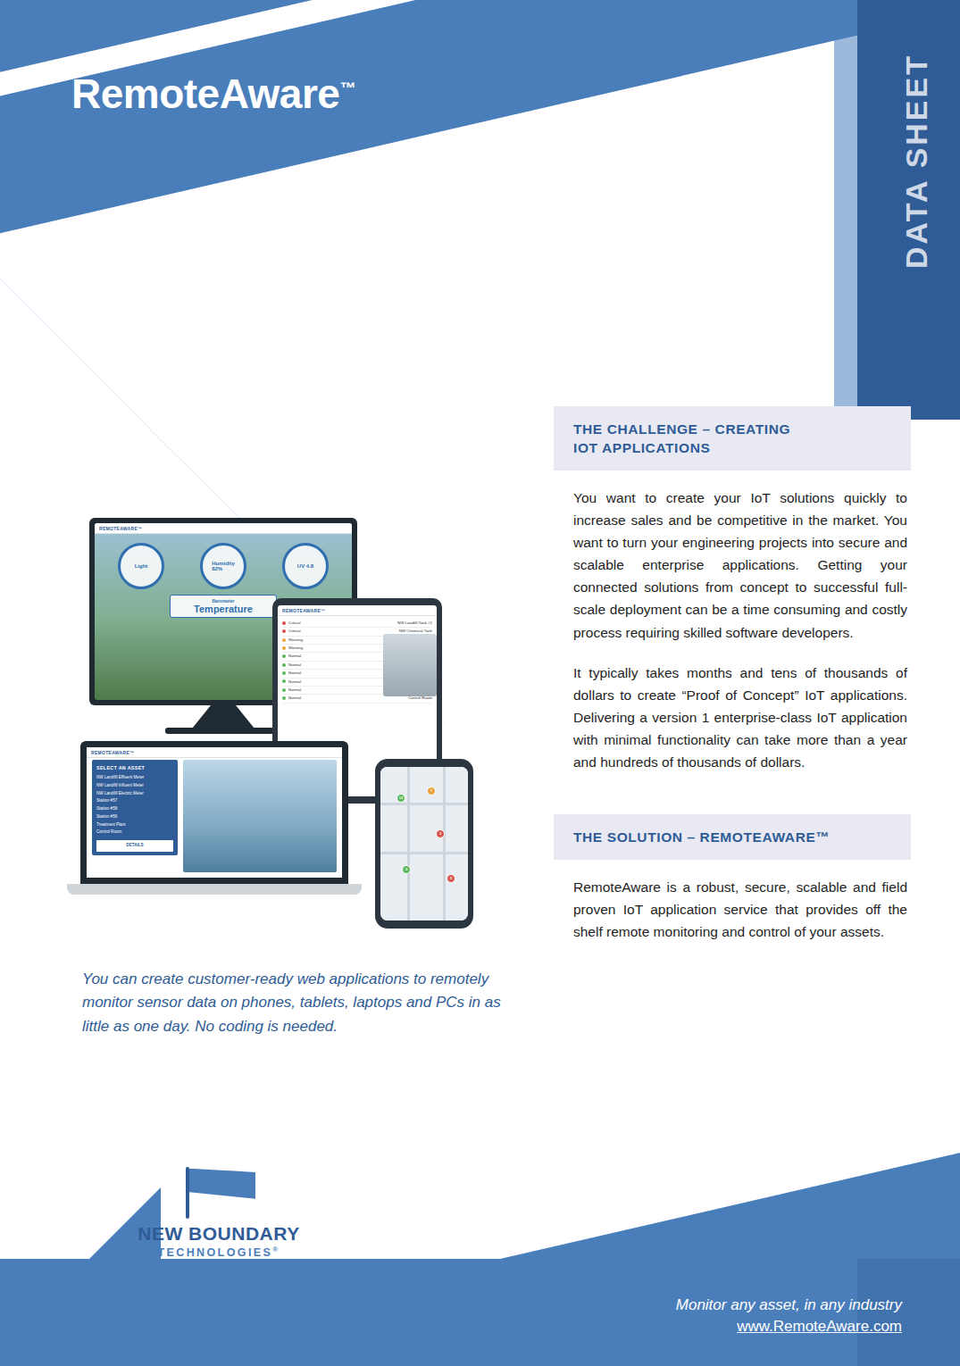RemoteAware™
DATA SHEET
WEB APPLICATION KIT
REMOTEAWARE™
Light
Humidity
82%
UV 4.8
Barometer
Temperature
REMOTEAWARE™
Critical NW Landfill Tank #2
Critical NW Chemical Tank
Warning Station #57
Warning Station #58
Normal Station #56
Normal Effluent Meter
Normal Influent Meter
Normal Electric Meter
Normal Treatment Plant
Normal Control Room
REMOTEAWARE™
SELECT AN ASSET
NW Landfill Effluent Meter
NW Landfill Influent Meter
NW Landfill Electric Meter
Station #57
Station #58
Station #56
Treatment Plant
Control Room
DETAILS
REMOTEAWARE™
12
7
3
9
5
You can create customer-ready web applications to remotely monitor sensor data on phones, tablets, laptops and PCs in as little as one day. No coding is needed.
THE CHALLENGE – CREATING
IOT APPLICATIONS
You want to create your IoT solutions quickly to increase sales and be competitive in the market. You want to turn your engineering projects into secure and scalable enterprise applications. Getting your connected solutions from concept to successful full-scale deployment can be a time consuming and costly process requiring skilled software developers.
It typically takes months and tens of thousands of dollars to create “Proof of Concept” IoT applications. Delivering a version 1 enterprise-class IoT application with minimal functionality can take more than a year and hundreds of thousands of dollars.
THE SOLUTION – REMOTEAWARE™
RemoteAware is a robust, secure, scalable and field proven IoT application service that provides off the shelf remote monitoring and control of your assets.
NEW BOUNDARY
TECHNOLOGIES®
Monitor any asset, in any industry
www.RemoteAware.com